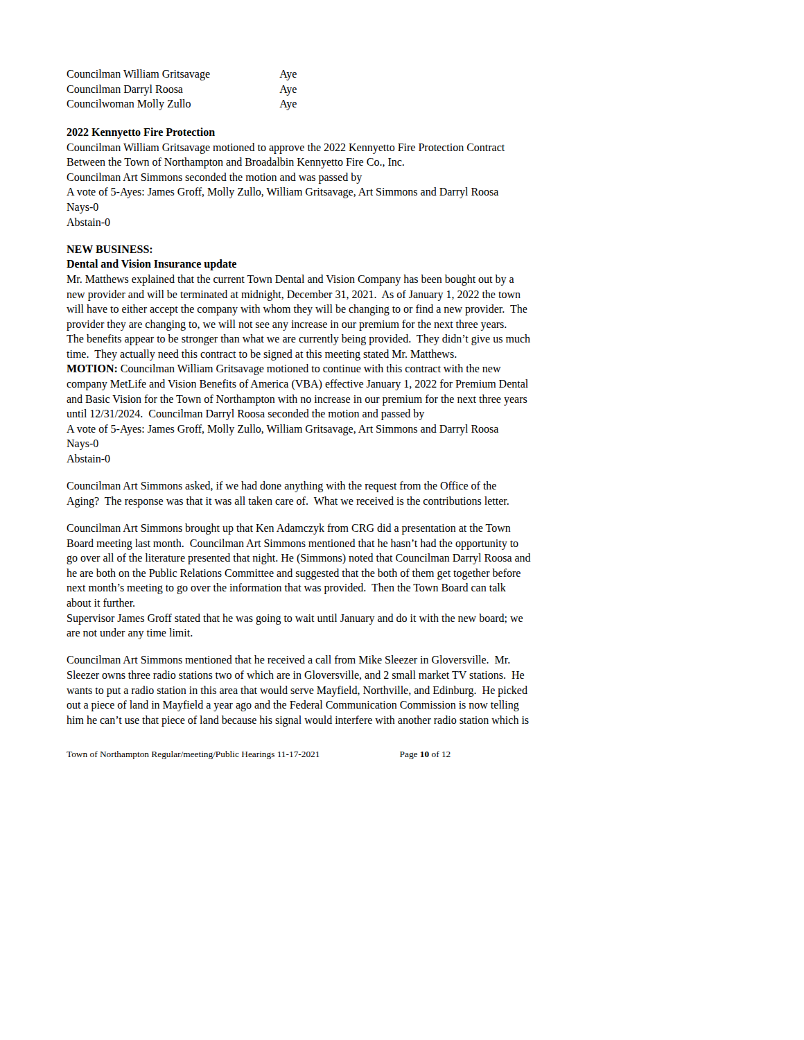| Councilman William Gritsavage | Aye |
| Councilman Darryl Roosa | Aye |
| Councilwoman Molly Zullo | Aye |
2022 Kennyetto Fire Protection
Councilman William Gritsavage motioned to approve the 2022 Kennyetto Fire Protection Contract Between the Town of Northampton and Broadalbin Kennyetto Fire Co., Inc.
Councilman Art Simmons seconded the motion and was passed by
A vote of 5-Ayes: James Groff, Molly Zullo, William Gritsavage, Art Simmons and Darryl Roosa
Nays-0
Abstain-0
NEW BUSINESS:
Dental and Vision Insurance update
Mr. Matthews explained that the current Town Dental and Vision Company has been bought out by a new provider and will be terminated at midnight, December 31, 2021. As of January 1, 2022 the town will have to either accept the company with whom they will be changing to or find a new provider. The provider they are changing to, we will not see any increase in our premium for the next three years. The benefits appear to be stronger than what we are currently being provided. They didn’t give us much time. They actually need this contract to be signed at this meeting stated Mr. Matthews.
MOTION: Councilman William Gritsavage motioned to continue with this contract with the new company MetLife and Vision Benefits of America (VBA) effective January 1, 2022 for Premium Dental and Basic Vision for the Town of Northampton with no increase in our premium for the next three years until 12/31/2024. Councilman Darryl Roosa seconded the motion and passed by
A vote of 5-Ayes: James Groff, Molly Zullo, William Gritsavage, Art Simmons and Darryl Roosa
Nays-0
Abstain-0
Councilman Art Simmons asked, if we had done anything with the request from the Office of the Aging? The response was that it was all taken care of. What we received is the contributions letter.
Councilman Art Simmons brought up that Ken Adamczyk from CRG did a presentation at the Town Board meeting last month. Councilman Art Simmons mentioned that he hasn’t had the opportunity to go over all of the literature presented that night. He (Simmons) noted that Councilman Darryl Roosa and he are both on the Public Relations Committee and suggested that the both of them get together before next month’s meeting to go over the information that was provided. Then the Town Board can talk about it further.
Supervisor James Groff stated that he was going to wait until January and do it with the new board; we are not under any time limit.
Councilman Art Simmons mentioned that he received a call from Mike Sleezer in Gloversville. Mr. Sleezer owns three radio stations two of which are in Gloversville, and 2 small market TV stations. He wants to put a radio station in this area that would serve Mayfield, Northville, and Edinburg. He picked out a piece of land in Mayfield a year ago and the Federal Communication Commission is now telling him he can’t use that piece of land because his signal would interfere with another radio station which is
Town of Northampton Regular/meeting/Public Hearings 11-17-2021 Page 10 of 12